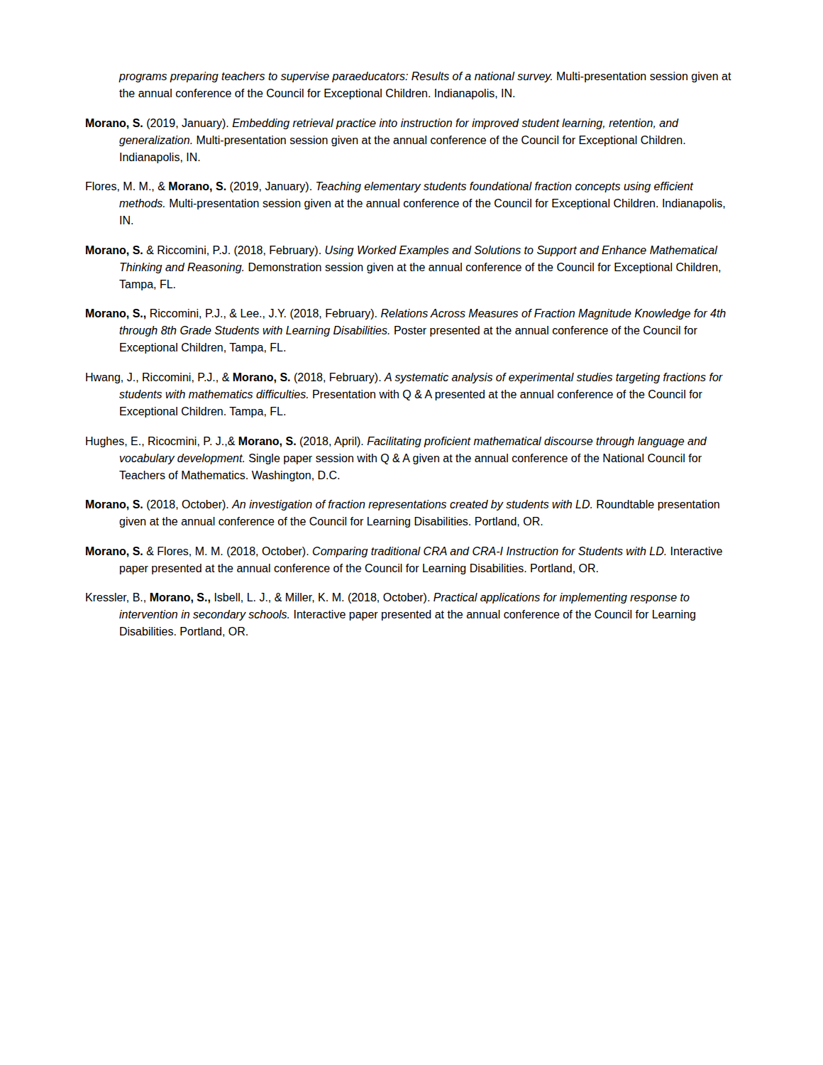programs preparing teachers to supervise paraeducators: Results of a national survey. Multi-presentation session given at the annual conference of the Council for Exceptional Children. Indianapolis, IN.
Morano, S. (2019, January). Embedding retrieval practice into instruction for improved student learning, retention, and generalization. Multi-presentation session given at the annual conference of the Council for Exceptional Children. Indianapolis, IN.
Flores, M. M., & Morano, S. (2019, January). Teaching elementary students foundational fraction concepts using efficient methods. Multi-presentation session given at the annual conference of the Council for Exceptional Children. Indianapolis, IN.
Morano, S. & Riccomini, P.J. (2018, February). Using Worked Examples and Solutions to Support and Enhance Mathematical Thinking and Reasoning. Demonstration session given at the annual conference of the Council for Exceptional Children, Tampa, FL.
Morano, S., Riccomini, P.J., & Lee., J.Y. (2018, February). Relations Across Measures of Fraction Magnitude Knowledge for 4th through 8th Grade Students with Learning Disabilities. Poster presented at the annual conference of the Council for Exceptional Children, Tampa, FL.
Hwang, J., Riccomini, P.J., & Morano, S. (2018, February). A systematic analysis of experimental studies targeting fractions for students with mathematics difficulties. Presentation with Q & A presented at the annual conference of the Council for Exceptional Children. Tampa, FL.
Hughes, E., Ricocmini, P. J.,& Morano, S. (2018, April). Facilitating proficient mathematical discourse through language and vocabulary development. Single paper session with Q & A given at the annual conference of the National Council for Teachers of Mathematics. Washington, D.C.
Morano, S. (2018, October). An investigation of fraction representations created by students with LD. Roundtable presentation given at the annual conference of the Council for Learning Disabilities. Portland, OR.
Morano, S. & Flores, M. M. (2018, October). Comparing traditional CRA and CRA-I Instruction for Students with LD. Interactive paper presented at the annual conference of the Council for Learning Disabilities. Portland, OR.
Kressler, B., Morano, S., Isbell, L. J., & Miller, K. M. (2018, October). Practical applications for implementing response to intervention in secondary schools. Interactive paper presented at the annual conference of the Council for Learning Disabilities. Portland, OR.